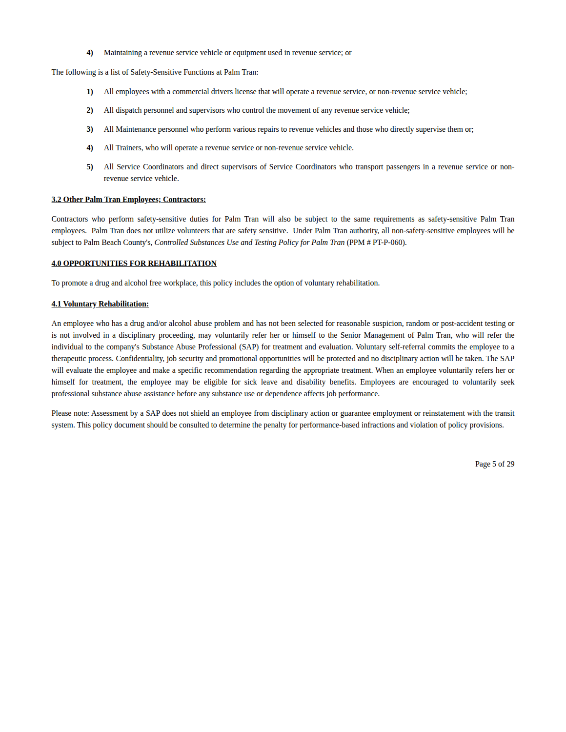4) Maintaining a revenue service vehicle or equipment used in revenue service; or
The following is a list of Safety-Sensitive Functions at Palm Tran:
1) All employees with a commercial drivers license that will operate a revenue service, or non-revenue service vehicle;
2) All dispatch personnel and supervisors who control the movement of any revenue service vehicle;
3) All Maintenance personnel who perform various repairs to revenue vehicles and those who directly supervise them or;
4) All Trainers, who will operate a revenue service or non-revenue service vehicle.
5) All Service Coordinators and direct supervisors of Service Coordinators who transport passengers in a revenue service or non-revenue service vehicle.
3.2 Other Palm Tran Employees; Contractors:
Contractors who perform safety-sensitive duties for Palm Tran will also be subject to the same requirements as safety-sensitive Palm Tran employees. Palm Tran does not utilize volunteers that are safety sensitive. Under Palm Tran authority, all non-safety-sensitive employees will be subject to Palm Beach County's, Controlled Substances Use and Testing Policy for Palm Tran (PPM # PT-P-060).
4.0 OPPORTUNITIES FOR REHABILITATION
To promote a drug and alcohol free workplace, this policy includes the option of voluntary rehabilitation.
4.1 Voluntary Rehabilitation:
An employee who has a drug and/or alcohol abuse problem and has not been selected for reasonable suspicion, random or post-accident testing or is not involved in a disciplinary proceeding, may voluntarily refer her or himself to the Senior Management of Palm Tran, who will refer the individual to the company's Substance Abuse Professional (SAP) for treatment and evaluation. Voluntary self-referral commits the employee to a therapeutic process. Confidentiality, job security and promotional opportunities will be protected and no disciplinary action will be taken. The SAP will evaluate the employee and make a specific recommendation regarding the appropriate treatment. When an employee voluntarily refers her or himself for treatment, the employee may be eligible for sick leave and disability benefits. Employees are encouraged to voluntarily seek professional substance abuse assistance before any substance use or dependence affects job performance.
Please note: Assessment by a SAP does not shield an employee from disciplinary action or guarantee employment or reinstatement with the transit system. This policy document should be consulted to determine the penalty for performance-based infractions and violation of policy provisions.
Page 5 of 29